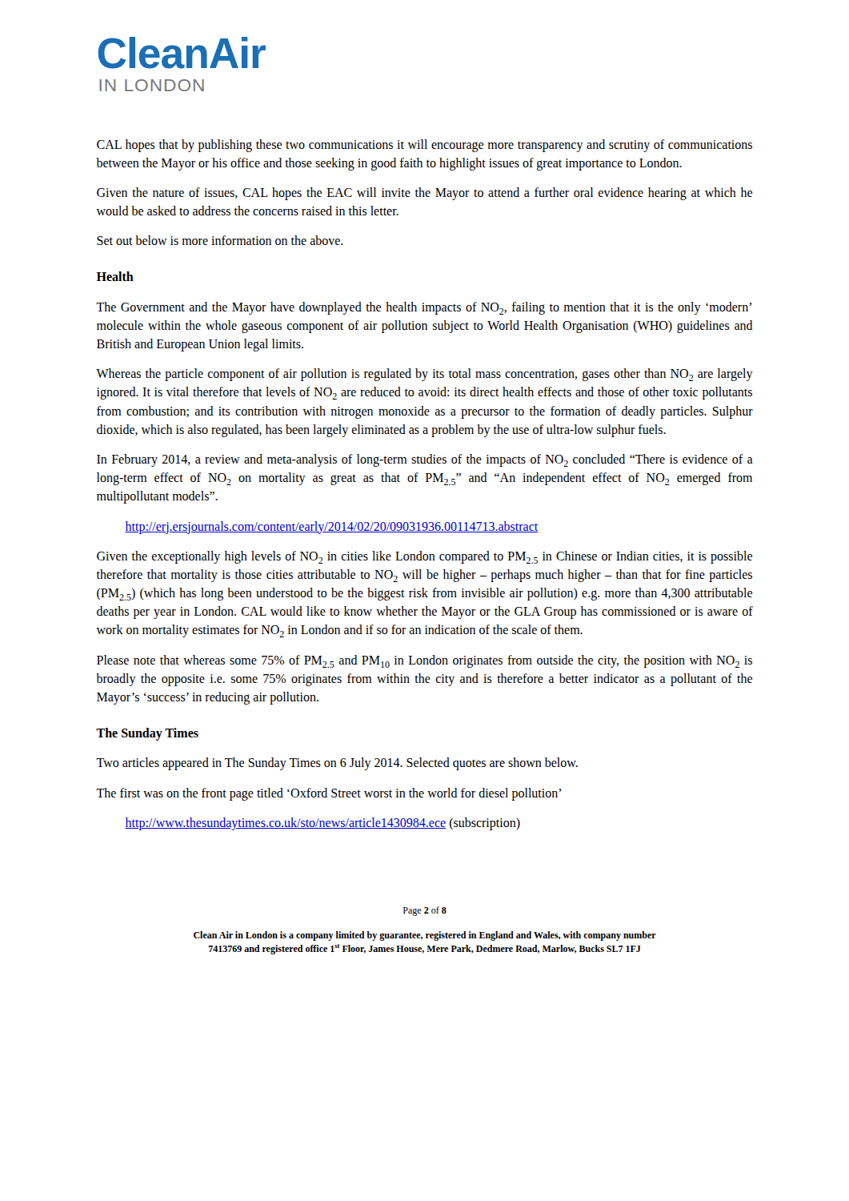Clean Air
IN LONDON
CAL hopes that by publishing these two communications it will encourage more transparency and scrutiny of communications between the Mayor or his office and those seeking in good faith to highlight issues of great importance to London.
Given the nature of issues, CAL hopes the EAC will invite the Mayor to attend a further oral evidence hearing at which he would be asked to address the concerns raised in this letter.
Set out below is more information on the above.
Health
The Government and the Mayor have downplayed the health impacts of NO2, failing to mention that it is the only ‘modern’ molecule within the whole gaseous component of air pollution subject to World Health Organisation (WHO) guidelines and British and European Union legal limits.
Whereas the particle component of air pollution is regulated by its total mass concentration, gases other than NO2 are largely ignored. It is vital therefore that levels of NO2 are reduced to avoid: its direct health effects and those of other toxic pollutants from combustion; and its contribution with nitrogen monoxide as a precursor to the formation of deadly particles. Sulphur dioxide, which is also regulated, has been largely eliminated as a problem by the use of ultra-low sulphur fuels.
In February 2014, a review and meta-analysis of long-term studies of the impacts of NO2 concluded “There is evidence of a long-term effect of NO2 on mortality as great as that of PM2.5” and “An independent effect of NO2 emerged from multipollutant models”.
http://erj.ersjournals.com/content/early/2014/02/20/09031936.00114713.abstract
Given the exceptionally high levels of NO2 in cities like London compared to PM2.5 in Chinese or Indian cities, it is possible therefore that mortality is those cities attributable to NO2 will be higher – perhaps much higher – than that for fine particles (PM2.5) (which has long been understood to be the biggest risk from invisible air pollution) e.g. more than 4,300 attributable deaths per year in London. CAL would like to know whether the Mayor or the GLA Group has commissioned or is aware of work on mortality estimates for NO2 in London and if so for an indication of the scale of them.
Please note that whereas some 75% of PM2.5 and PM10 in London originates from outside the city, the position with NO2 is broadly the opposite i.e. some 75% originates from within the city and is therefore a better indicator as a pollutant of the Mayor’s ‘success’ in reducing air pollution.
The Sunday Times
Two articles appeared in The Sunday Times on 6 July 2014. Selected quotes are shown below.
The first was on the front page titled ‘Oxford Street worst in the world for diesel pollution’
http://www.thesundaytimes.co.uk/sto/news/article1430984.ece (subscription)
Page 2 of 8
Clean Air in London is a company limited by guarantee, registered in England and Wales, with company number
7413769 and registered office 1st Floor, James House, Mere Park, Dedmere Road, Marlow, Bucks SL7 1FJ